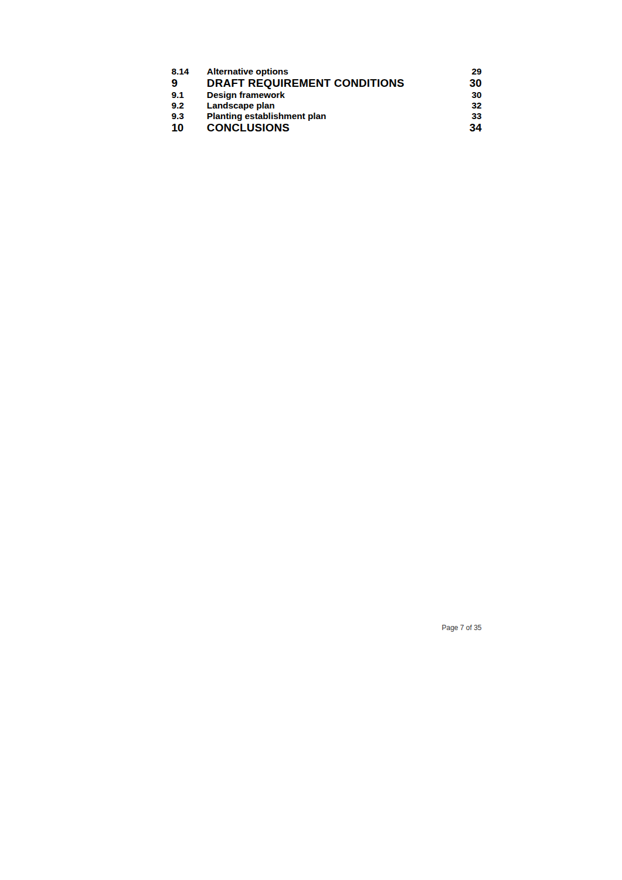| 8.14 | Alternative options | 29 |
| 9 | DRAFT REQUIREMENT CONDITIONS | 30 |
| 9.1 | Design framework | 30 |
| 9.2 | Landscape plan | 32 |
| 9.3 | Planting establishment plan | 33 |
| 10 | CONCLUSIONS | 34 |
Page 7 of 35